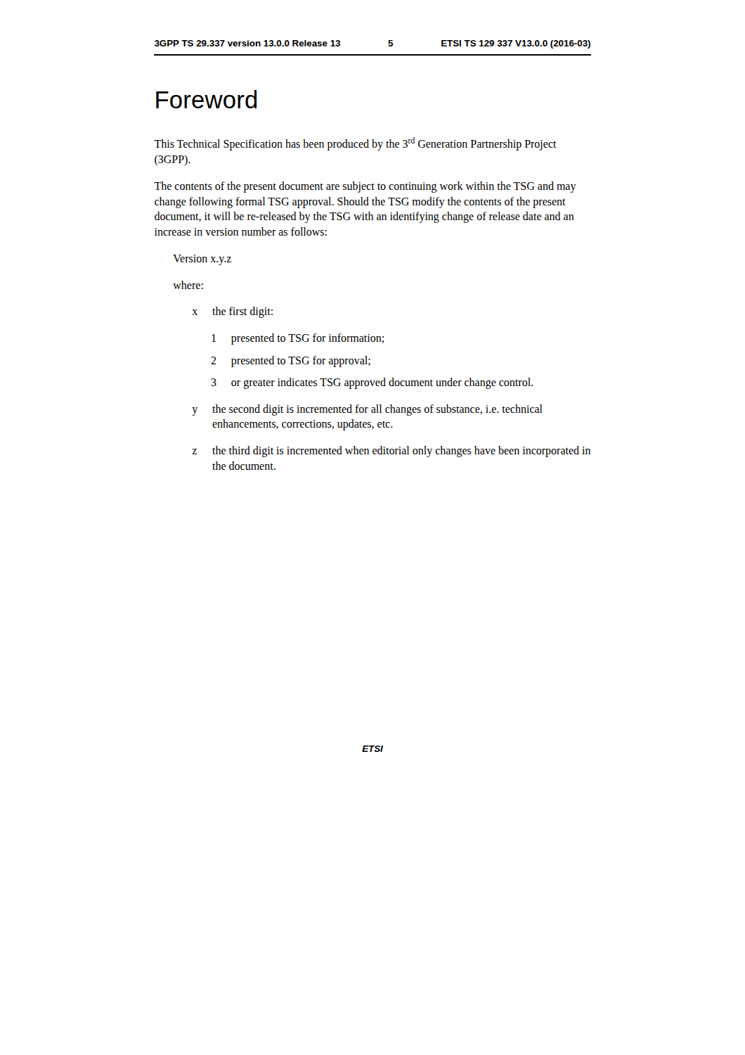3GPP TS 29.337 version 13.0.0 Release 13
5
ETSI TS 129 337 V13.0.0 (2016-03)
Foreword
This Technical Specification has been produced by the 3rd Generation Partnership Project (3GPP).
The contents of the present document are subject to continuing work within the TSG and may change following formal TSG approval. Should the TSG modify the contents of the present document, it will be re-released by the TSG with an identifying change of release date and an increase in version number as follows:
Version x.y.z
where:
x
the first digit:
1
presented to TSG for information;
2
presented to TSG for approval;
3
or greater indicates TSG approved document under change control.
y
the second digit is incremented for all changes of substance, i.e. technical enhancements, corrections, updates, etc.
z
the third digit is incremented when editorial only changes have been incorporated in the document.
ETSI